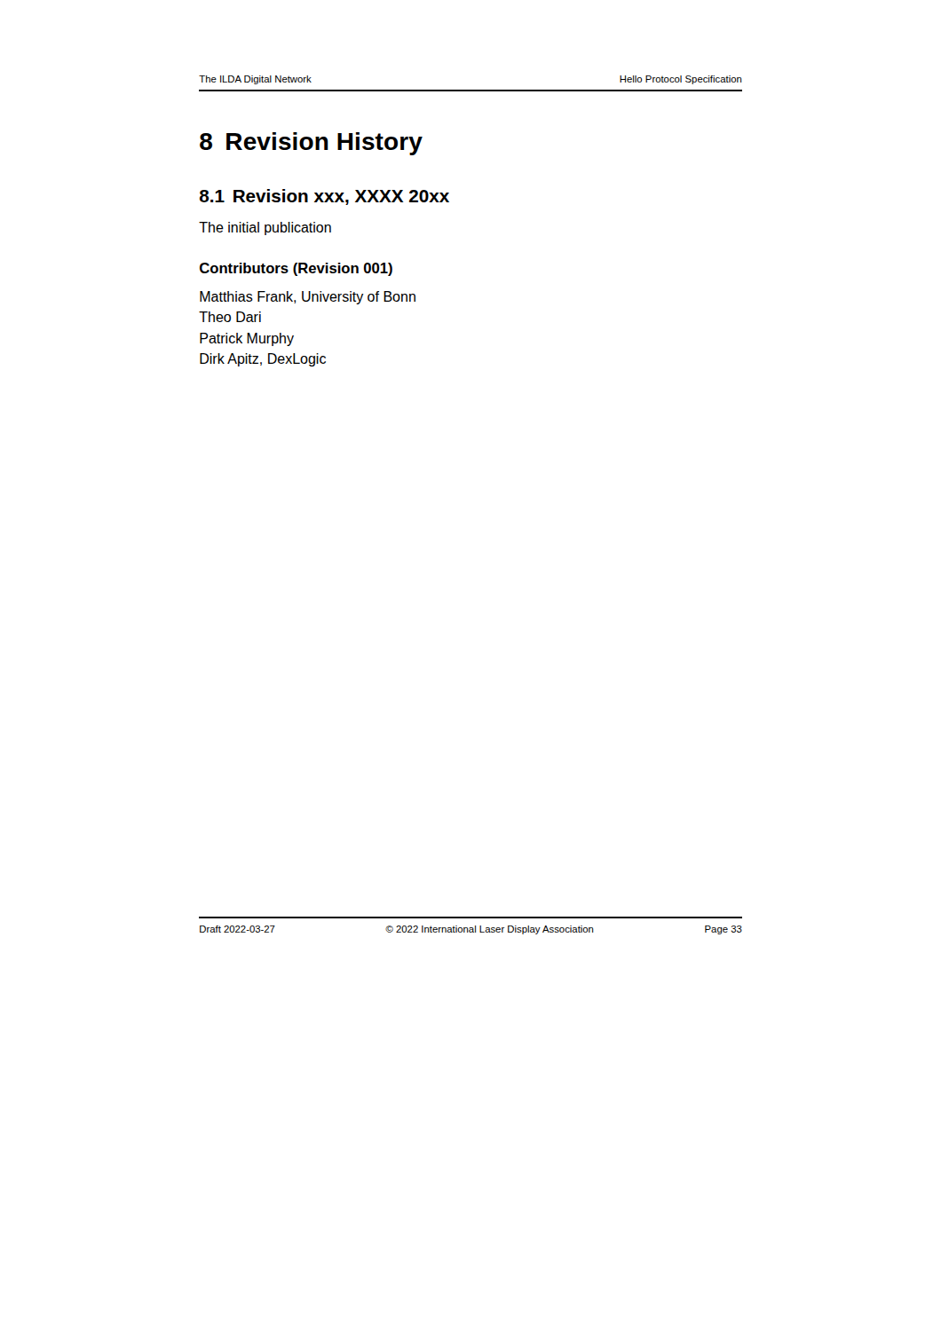The ILDA Digital Network
Hello Protocol Specification
8 Revision History
8.1 Revision xxx, XXXX 20xx
The initial publication
Contributors (Revision 001)
Matthias Frank, University of Bonn
Theo Dari
Patrick Murphy
Dirk Apitz, DexLogic
Draft 2022-03-27
© 2022 International Laser Display Association
Page 33